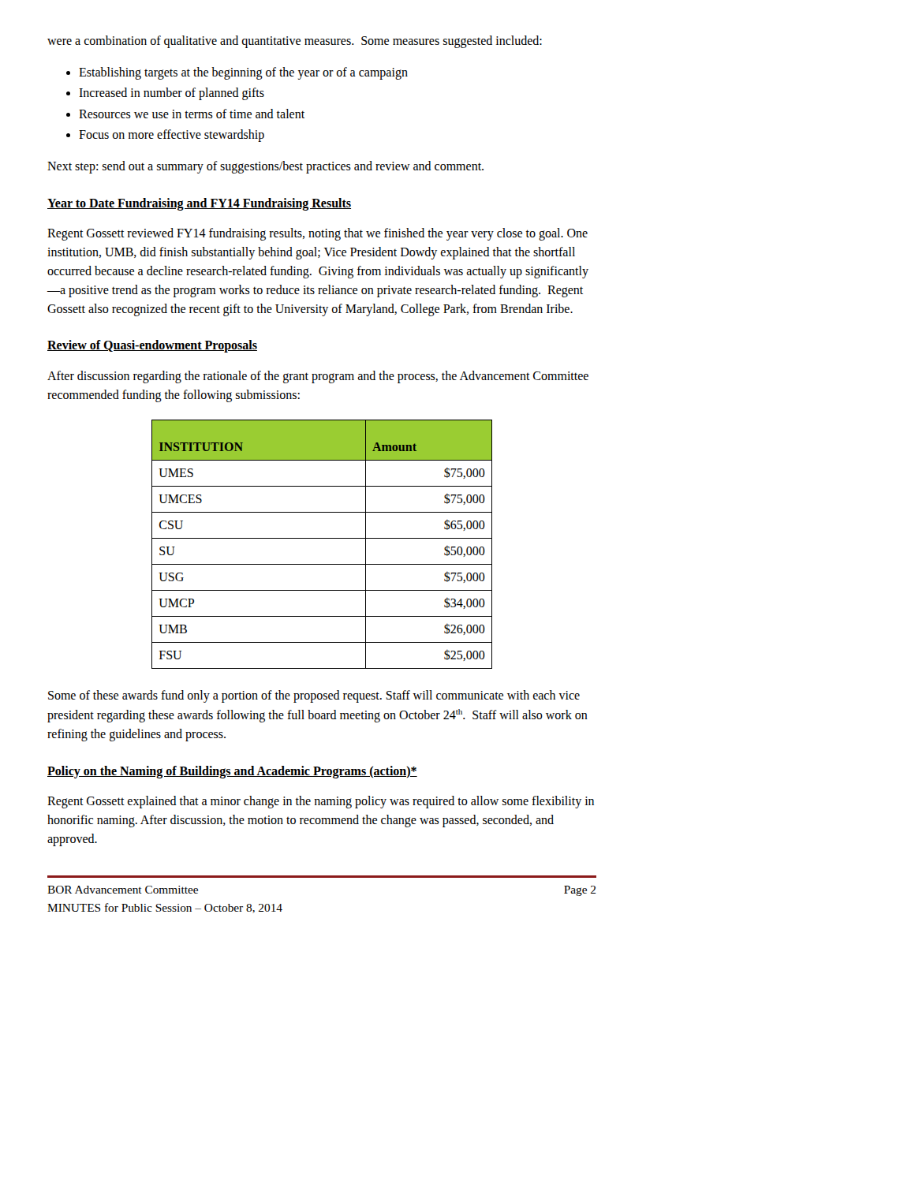were a combination of qualitative and quantitative measures. Some measures suggested included:
Establishing targets at the beginning of the year or of a campaign
Increased in number of planned gifts
Resources we use in terms of time and talent
Focus on more effective stewardship
Next step: send out a summary of suggestions/best practices and review and comment.
Year to Date Fundraising and FY14 Fundraising Results
Regent Gossett reviewed FY14 fundraising results, noting that we finished the year very close to goal. One institution, UMB, did finish substantially behind goal; Vice President Dowdy explained that the shortfall occurred because a decline research-related funding. Giving from individuals was actually up significantly—a positive trend as the program works to reduce its reliance on private research-related funding. Regent Gossett also recognized the recent gift to the University of Maryland, College Park, from Brendan Iribe.
Review of Quasi-endowment Proposals
After discussion regarding the rationale of the grant program and the process, the Advancement Committee recommended funding the following submissions:
| INSTITUTION | Amount |
| --- | --- |
| UMES | $75,000 |
| UMCES | $75,000 |
| CSU | $65,000 |
| SU | $50,000 |
| USG | $75,000 |
| UMCP | $34,000 |
| UMB | $26,000 |
| FSU | $25,000 |
Some of these awards fund only a portion of the proposed request. Staff will communicate with each vice president regarding these awards following the full board meeting on October 24th. Staff will also work on refining the guidelines and process.
Policy on the Naming of Buildings and Academic Programs (action)*
Regent Gossett explained that a minor change in the naming policy was required to allow some flexibility in honorific naming. After discussion, the motion to recommend the change was passed, seconded, and approved.
BOR Advancement Committee
MINUTES for Public Session – October 8, 2014
Page 2